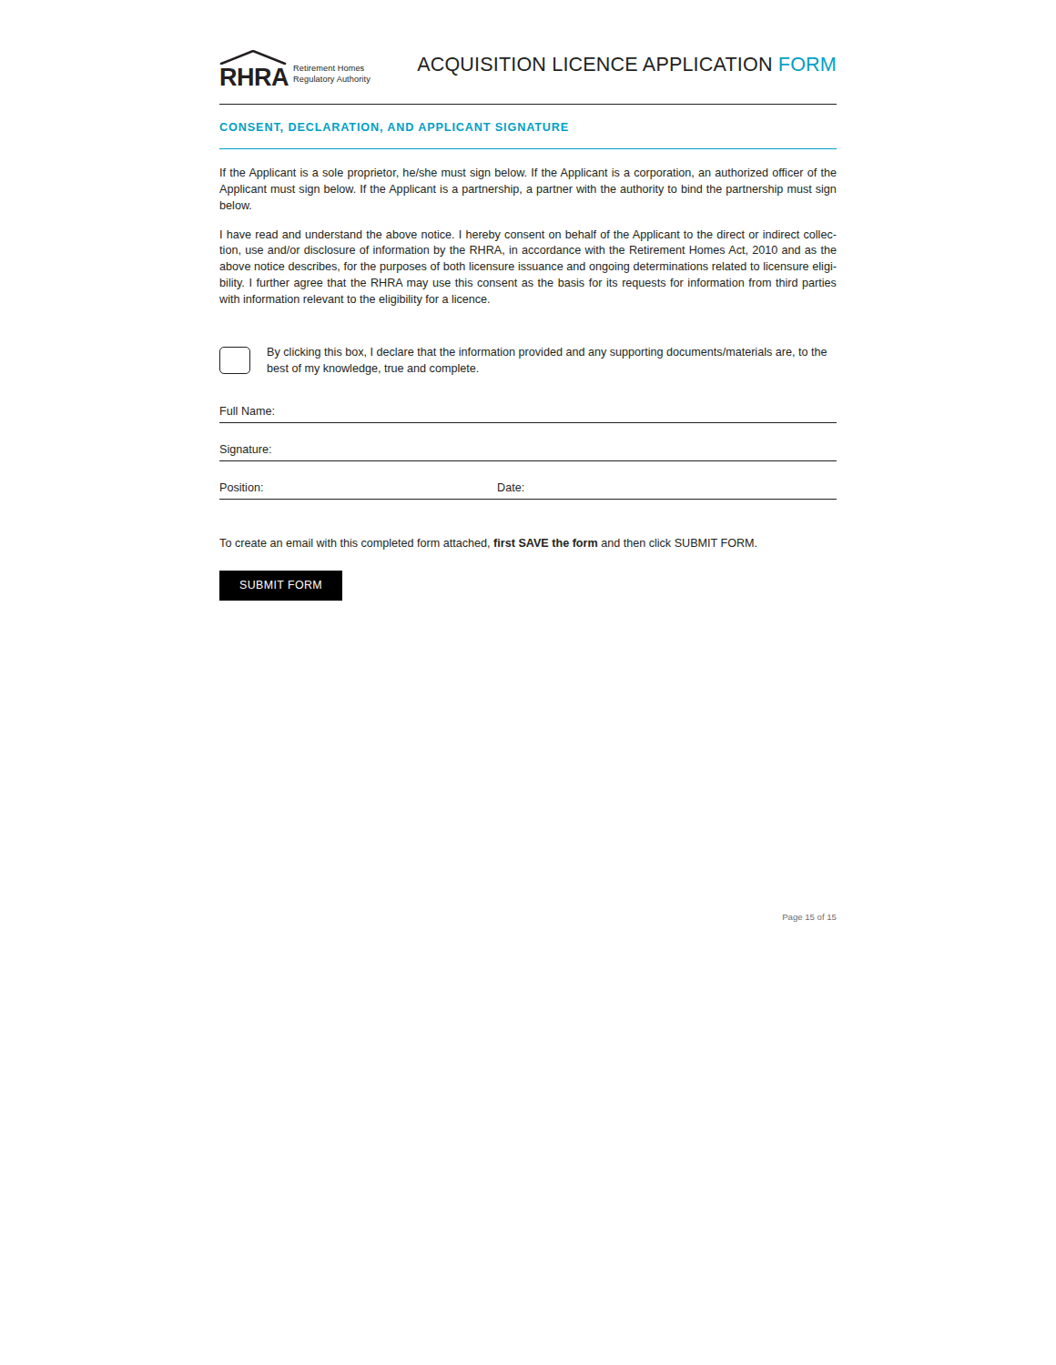RHRA
Retirement Homes
Regulatory Authority
ACQUISITION LICENCE APPLICATION FORM
Consent, Declaration, and Applicant Signature
If the Applicant is a sole proprietor, he/she must sign below. If the Applicant is a corporation, an authorized officer of the Applicant must sign below. If the Applicant is a partnership, a partner with the authority to bind the partnership must sign below.
I have read and understand the above notice. I hereby consent on behalf of the Applicant to the direct or indirect collection, use and/or disclosure of information by the RHRA, in accordance with the Retirement Homes Act, 2010 and as the above notice describes, for the purposes of both licensure issuance and ongoing determinations related to licensure eligibility. I further agree that the RHRA may use this consent as the basis for its requests for information from third parties with information relevant to the eligibility for a licence.
By clicking this box, I declare that the information provided and any supporting documents/materials are, to the best of my knowledge, true and complete.
Full Name:
Signature:
Position:
Date:
To create an email with this completed form attached, first SAVE the form and then click SUBMIT FORM.
SUBMIT FORM
Page 15 of 15